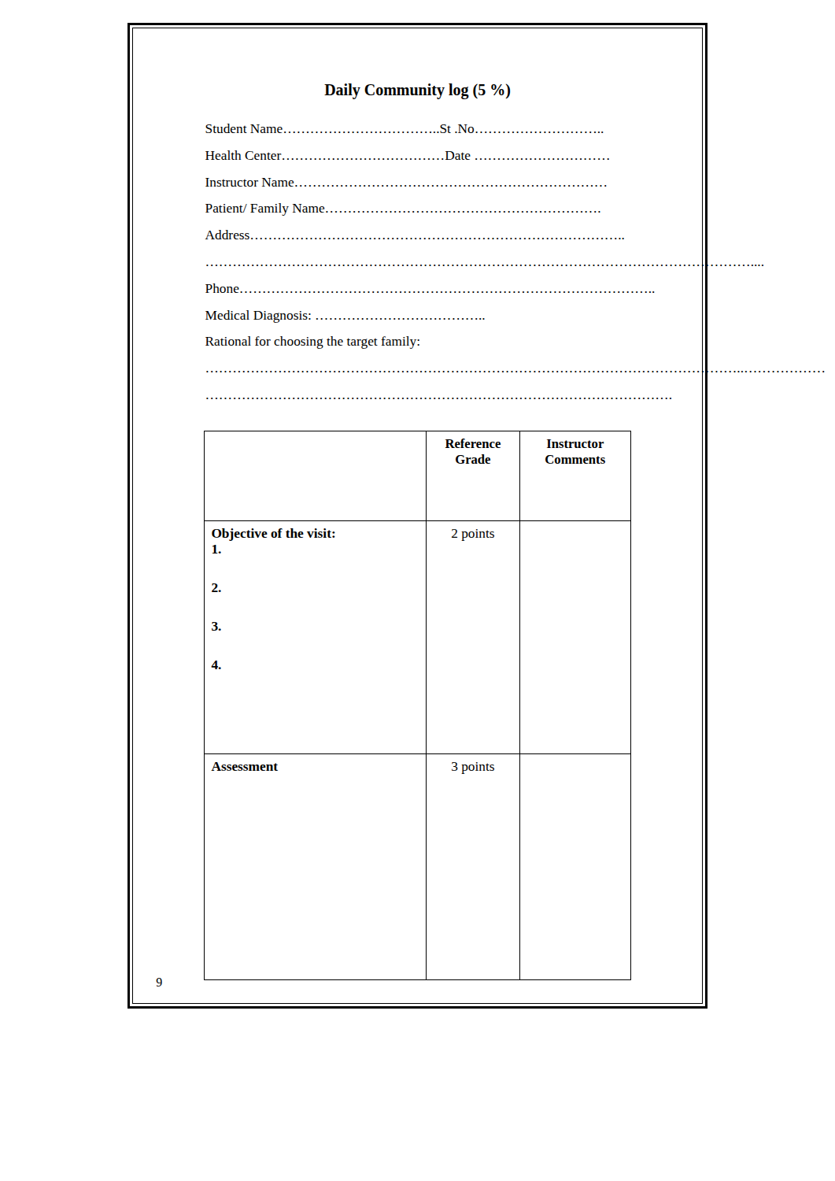Daily Community log (5 %)
Student Name……………………………..St .No………………………..
Health Center………………………………Date …………………………
Instructor Name……………………………………………………………
Patient/ Family Name…………………………………………………….
Address………………………………………………………………………..
…………………………………………………………………………………………………………....
Phone………………………………………………………………………………..
Medical Diagnosis: ………………………………..
Rational for choosing the target family:
………………………………………………………………………………………………………..………………
………………………………………………………………………………………….
| | Reference Grade | Instructor Comments |
| Objective of the visit: 1. 2. 3. 4. | 2 points | |
| Assessment | 3 points | |
9